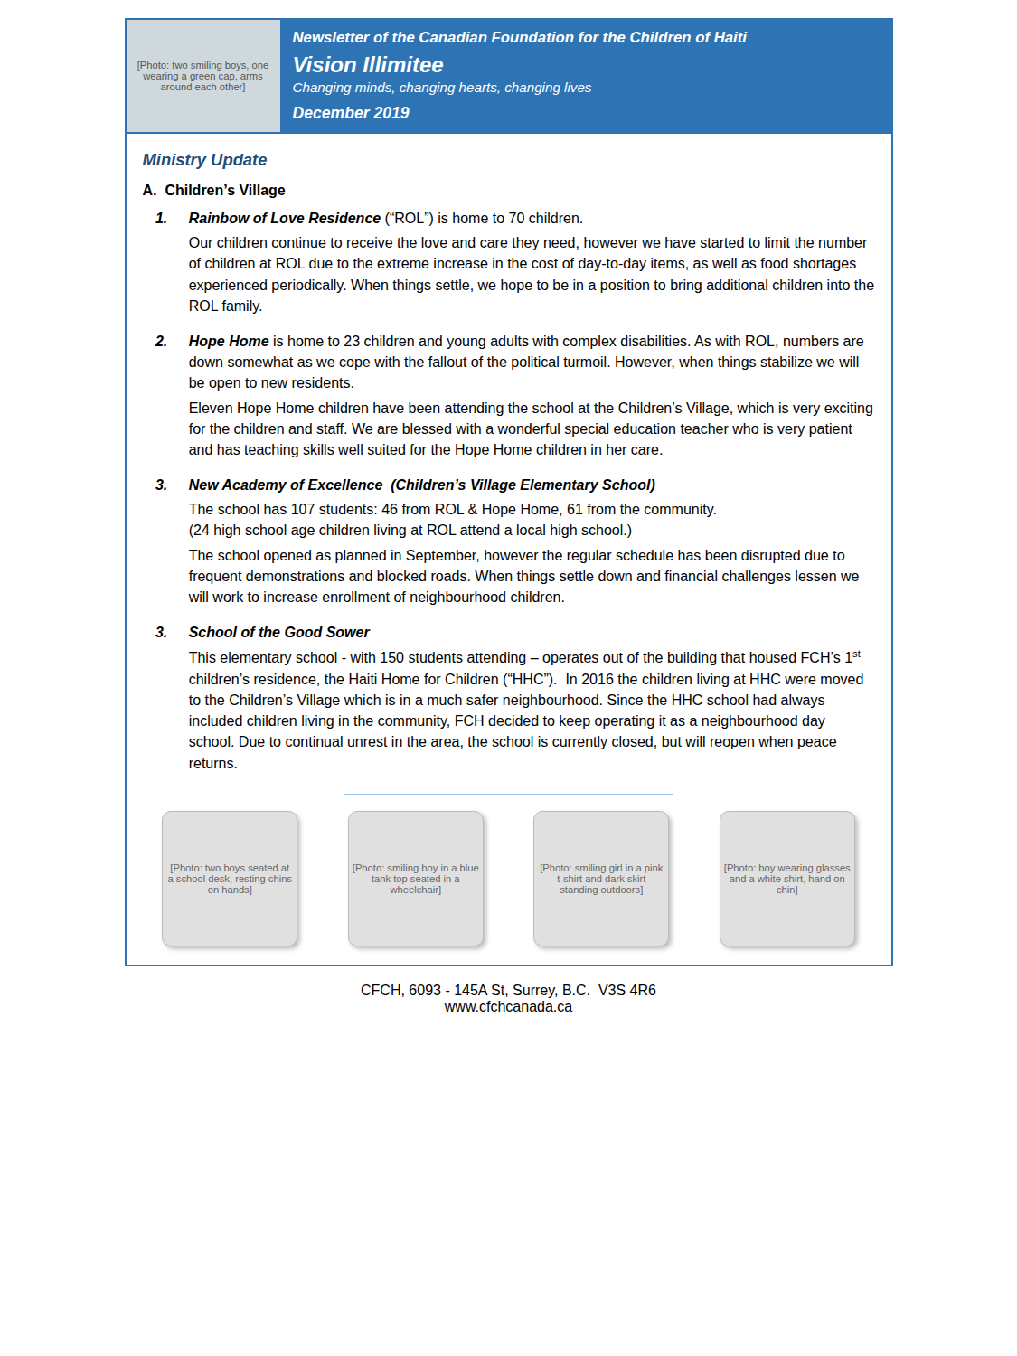[Photo: two smiling boys, one wearing a green cap, arms around each other]
Newsletter of the Canadian Foundation for the Children of Haiti
Vision Illimitee
Changing minds, changing hearts, changing lives
December 2019
Ministry Update
A. Children’s Village
1. Rainbow of Love Residence (“ROL”) is home to 70 children.
Our children continue to receive the love and care they need, however we have started to limit the number of children at ROL due to the extreme increase in the cost of day-to-day items, as well as food shortages experienced periodically. When things settle, we hope to be in a position to bring additional children into the ROL family.
2. Hope Home is home to 23 children and young adults with complex disabilities. As with ROL, numbers are down somewhat as we cope with the fallout of the political turmoil. However, when things stabilize we will be open to new residents.
Eleven Hope Home children have been attending the school at the Children’s Village, which is very exciting for the children and staff. We are blessed with a wonderful special education teacher who is very patient and has teaching skills well suited for the Hope Home children in her care.
3. New Academy of Excellence (Children’s Village Elementary School)
The school has 107 students: 46 from ROL & Hope Home, 61 from the community.
(24 high school age children living at ROL attend a local high school.)
The school opened as planned in September, however the regular schedule has been disrupted due to frequent demonstrations and blocked roads. When things settle down and financial challenges lessen we will work to increase enrollment of neighbourhood children.
3. School of the Good Sower
This elementary school - with 150 students attending – operates out of the building that housed FCH’s 1st children’s residence, the Haiti Home for Children (“HHC”). In 2016 the children living at HHC were moved to the Children’s Village which is in a much safer neighbourhood. Since the HHC school had always included children living in the community, FCH decided to keep operating it as a neighbourhood day school. Due to continual unrest in the area, the school is currently closed, but will reopen when peace returns.
[Photo: two boys seated at a school desk, resting chins on hands]
[Photo: smiling boy in a blue tank top seated in a wheelchair]
[Photo: smiling girl in a pink t-shirt and dark skirt standing outdoors]
[Photo: boy wearing glasses and a white shirt, hand on chin]
CFCH, 6093 - 145A St, Surrey, B.C. V3S 4R6
www.cfchcanada.ca